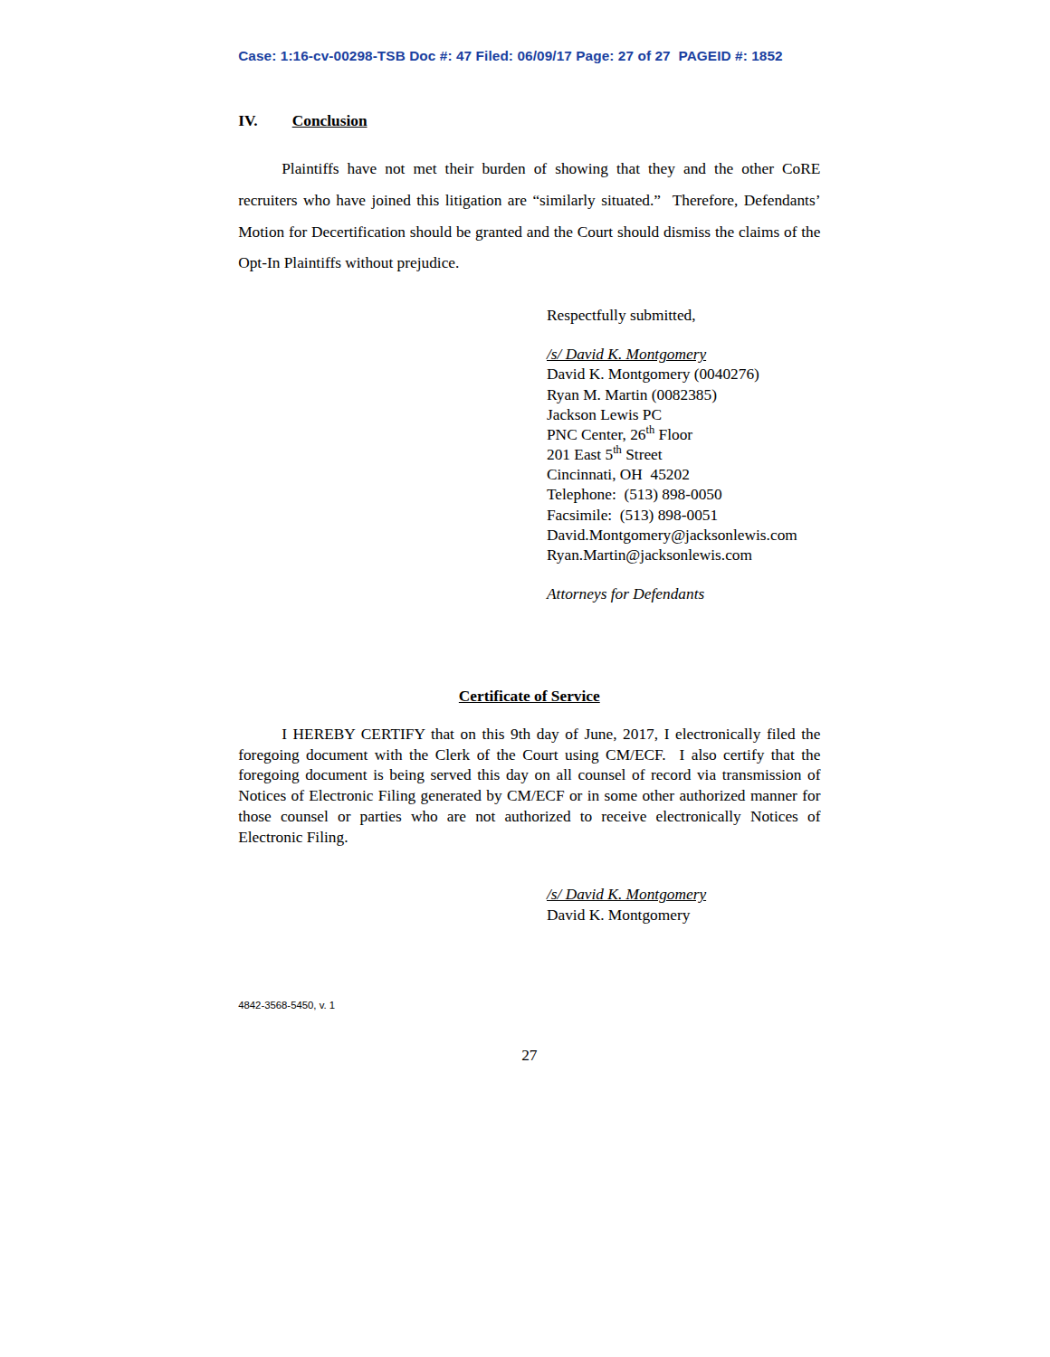Case: 1:16-cv-00298-TSB Doc #: 47 Filed: 06/09/17 Page: 27 of 27 PAGEID #: 1852
IV. Conclusion
Plaintiffs have not met their burden of showing that they and the other CoRE recruiters who have joined this litigation are “similarly situated.” Therefore, Defendants’ Motion for Decertification should be granted and the Court should dismiss the claims of the Opt-In Plaintiffs without prejudice.
Respectfully submitted,
/s/ David K. Montgomery
David K. Montgomery (0040276)
Ryan M. Martin (0082385)
Jackson Lewis PC
PNC Center, 26th Floor
201 East 5th Street
Cincinnati, OH 45202
Telephone: (513) 898-0050
Facsimile: (513) 898-0051
David.Montgomery@jacksonlewis.com
Ryan.Martin@jacksonlewis.com
Attorneys for Defendants
Certificate of Service
I HEREBY CERTIFY that on this 9th day of June, 2017, I electronically filed the foregoing document with the Clerk of the Court using CM/ECF. I also certify that the foregoing document is being served this day on all counsel of record via transmission of Notices of Electronic Filing generated by CM/ECF or in some other authorized manner for those counsel or parties who are not authorized to receive electronically Notices of Electronic Filing.
/s/ David K. Montgomery
David K. Montgomery
4842-3568-5450, v. 1
27